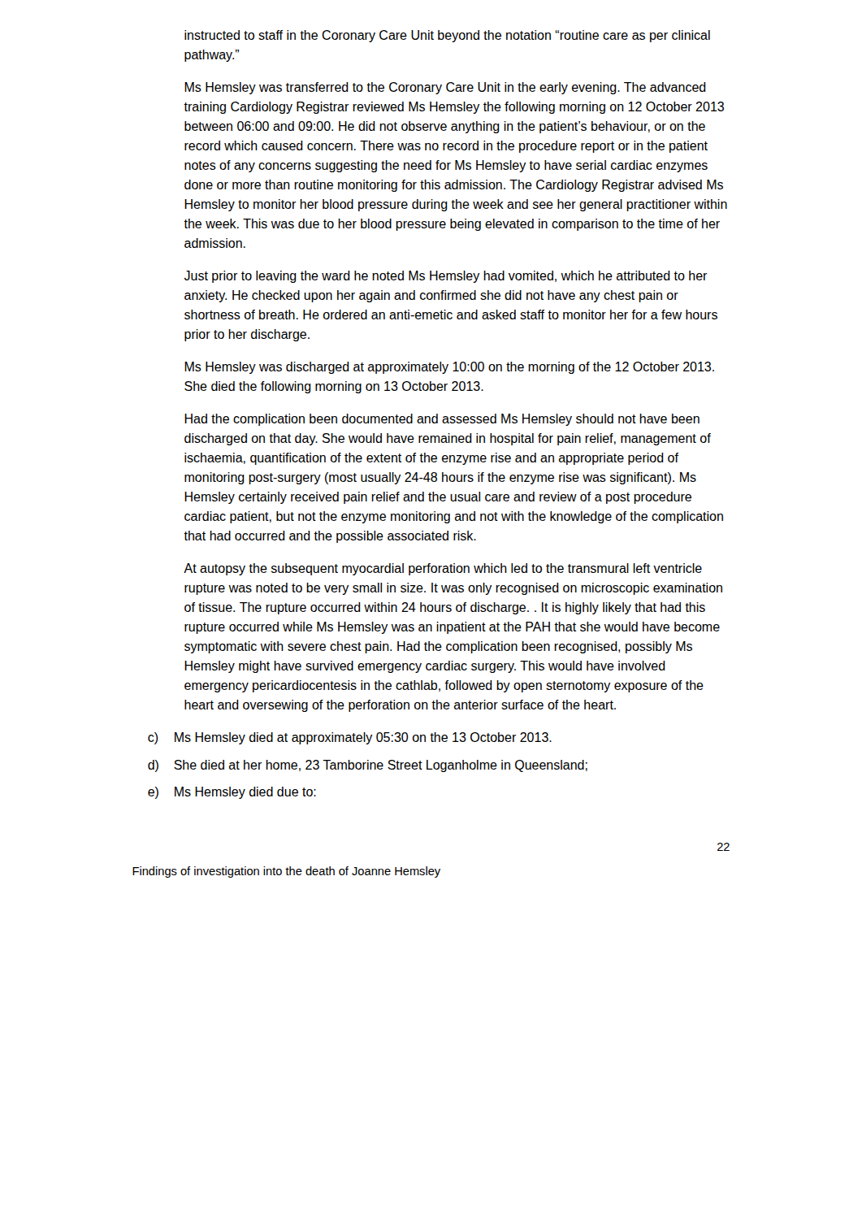instructed to staff in the Coronary Care Unit beyond the notation “routine care as per clinical pathway.”
Ms Hemsley was transferred to the Coronary Care Unit in the early evening. The advanced training Cardiology Registrar reviewed Ms Hemsley the following morning on 12 October 2013 between 06:00 and 09:00. He did not observe anything in the patient’s behaviour, or on the record which caused concern. There was no record in the procedure report or in the patient notes of any concerns suggesting the need for Ms Hemsley to have serial cardiac enzymes done or more than routine monitoring for this admission. The Cardiology Registrar advised Ms Hemsley to monitor her blood pressure during the week and see her general practitioner within the week. This was due to her blood pressure being elevated in comparison to the time of her admission.
Just prior to leaving the ward he noted Ms Hemsley had vomited, which he attributed to her anxiety. He checked upon her again and confirmed she did not have any chest pain or shortness of breath. He ordered an anti-emetic and asked staff to monitor her for a few hours prior to her discharge.
Ms Hemsley was discharged at approximately 10:00 on the morning of the 12 October 2013. She died the following morning on 13 October 2013.
Had the complication been documented and assessed Ms Hemsley should not have been discharged on that day. She would have remained in hospital for pain relief, management of ischaemia, quantification of the extent of the enzyme rise and an appropriate period of monitoring post-surgery (most usually 24-48 hours if the enzyme rise was significant). Ms Hemsley certainly received pain relief and the usual care and review of a post procedure cardiac patient, but not the enzyme monitoring and not with the knowledge of the complication that had occurred and the possible associated risk.
At autopsy the subsequent myocardial perforation which led to the transmural left ventricle rupture was noted to be very small in size. It was only recognised on microscopic examination of tissue. The rupture occurred within 24 hours of discharge. . It is highly likely that had this rupture occurred while Ms Hemsley was an inpatient at the PAH that she would have become symptomatic with severe chest pain. Had the complication been recognised, possibly Ms Hemsley might have survived emergency cardiac surgery. This would have involved emergency pericardiocentesis in the cathlab, followed by open sternotomy exposure of the heart and oversewing of the perforation on the anterior surface of the heart.
c) Ms Hemsley died at approximately 05:30 on the 13 October 2013.
d) She died at her home, 23 Tamborine Street Loganholme in Queensland;
e) Ms Hemsley died due to:
22
Findings of investigation into the death of Joanne Hemsley